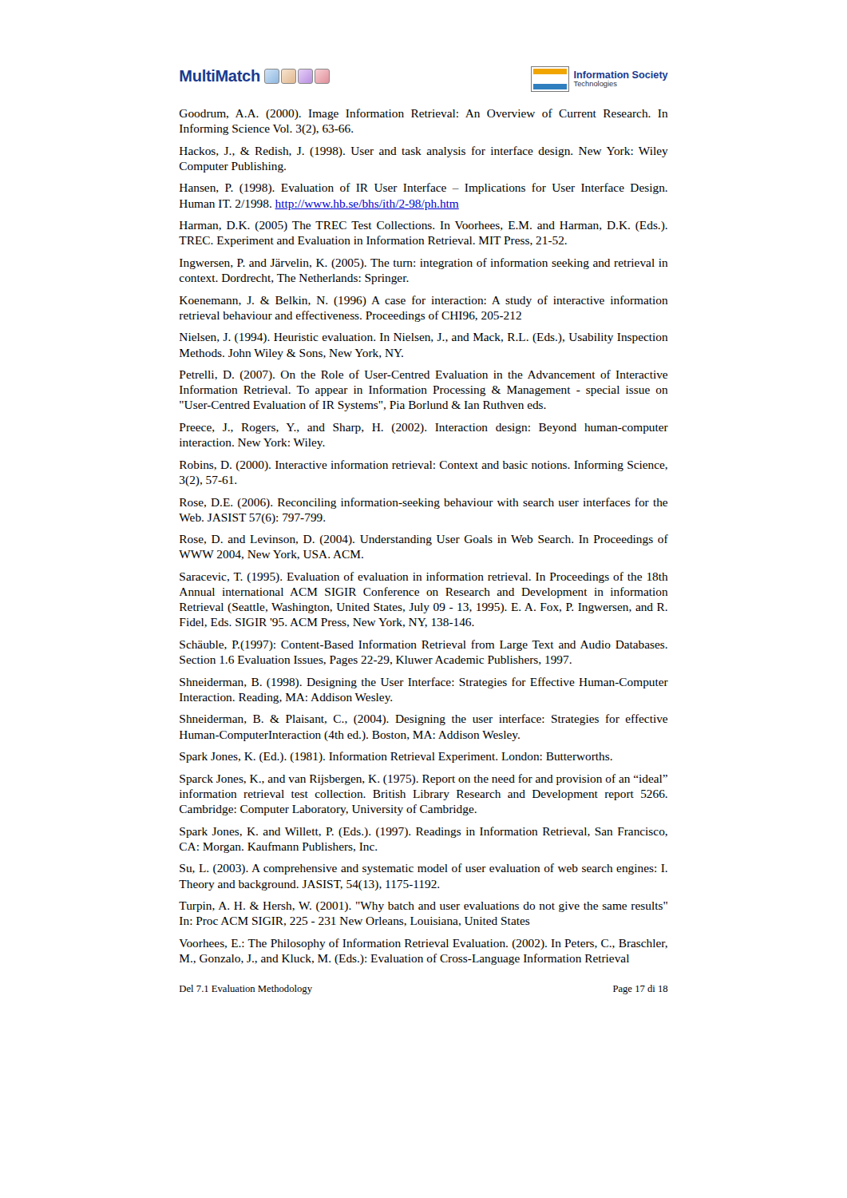MultiMatch
Information Society Technologies
Goodrum, A.A. (2000). Image Information Retrieval: An Overview of Current Research. In Informing Science Vol. 3(2), 63-66.
Hackos, J., & Redish, J. (1998). User and task analysis for interface design. New York: Wiley Computer Publishing.
Hansen, P. (1998). Evaluation of IR User Interface – Implications for User Interface Design. Human IT. 2/1998. http://www.hb.se/bhs/ith/2-98/ph.htm
Harman, D.K. (2005) The TREC Test Collections. In Voorhees, E.M. and Harman, D.K. (Eds.). TREC. Experiment and Evaluation in Information Retrieval. MIT Press, 21-52.
Ingwersen, P. and Järvelin, K. (2005). The turn: integration of information seeking and retrieval in context. Dordrecht, The Netherlands: Springer.
Koenemann, J. & Belkin, N. (1996) A case for interaction: A study of interactive information retrieval behaviour and effectiveness. Proceedings of CHI96, 205-212
Nielsen, J. (1994). Heuristic evaluation. In Nielsen, J., and Mack, R.L. (Eds.), Usability Inspection Methods. John Wiley & Sons, New York, NY.
Petrelli, D. (2007). On the Role of User-Centred Evaluation in the Advancement of Interactive Information Retrieval. To appear in Information Processing & Management - special issue on "User-Centred Evaluation of IR Systems", Pia Borlund & Ian Ruthven eds.
Preece, J., Rogers, Y., and Sharp, H. (2002). Interaction design: Beyond human-computer interaction. New York: Wiley.
Robins, D. (2000). Interactive information retrieval: Context and basic notions. Informing Science, 3(2), 57-61.
Rose, D.E. (2006). Reconciling information-seeking behaviour with search user interfaces for the Web. JASIST 57(6): 797-799.
Rose, D. and Levinson, D. (2004). Understanding User Goals in Web Search. In Proceedings of WWW 2004, New York, USA. ACM.
Saracevic, T. (1995). Evaluation of evaluation in information retrieval. In Proceedings of the 18th Annual international ACM SIGIR Conference on Research and Development in information Retrieval (Seattle, Washington, United States, July 09 - 13, 1995). E. A. Fox, P. Ingwersen, and R. Fidel, Eds. SIGIR '95. ACM Press, New York, NY, 138-146.
Schäuble, P.(1997): Content-Based Information Retrieval from Large Text and Audio Databases. Section 1.6 Evaluation Issues, Pages 22-29, Kluwer Academic Publishers, 1997.
Shneiderman, B. (1998). Designing the User Interface: Strategies for Effective Human-Computer Interaction. Reading, MA: Addison Wesley.
Shneiderman, B. & Plaisant, C., (2004). Designing the user interface: Strategies for effective Human-ComputerInteraction (4th ed.). Boston, MA: Addison Wesley.
Spark Jones, K. (Ed.). (1981). Information Retrieval Experiment. London: Butterworths.
Sparck Jones, K., and van Rijsbergen, K. (1975). Report on the need for and provision of an “ideal” information retrieval test collection. British Library Research and Development report 5266. Cambridge: Computer Laboratory, University of Cambridge.
Spark Jones, K. and Willett, P. (Eds.). (1997). Readings in Information Retrieval, San Francisco, CA: Morgan. Kaufmann Publishers, Inc.
Su, L. (2003). A comprehensive and systematic model of user evaluation of web search engines: I. Theory and background. JASIST, 54(13), 1175-1192.
Turpin, A. H. & Hersh, W. (2001). "Why batch and user evaluations do not give the same results" In: Proc ACM SIGIR, 225 - 231 New Orleans, Louisiana, United States
Voorhees, E.: The Philosophy of Information Retrieval Evaluation. (2002). In Peters, C., Braschler, M., Gonzalo, J., and Kluck, M. (Eds.): Evaluation of Cross-Language Information Retrieval
Del 7.1 Evaluation Methodology Page 17 di 18